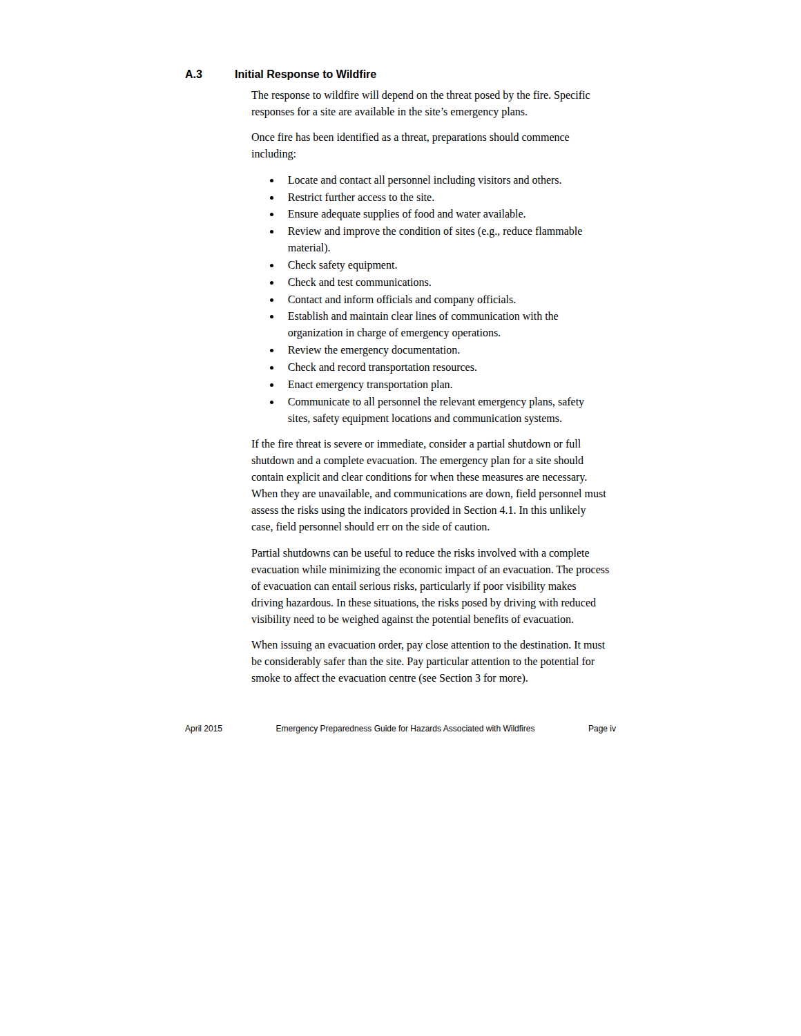A.3 Initial Response to Wildfire
The response to wildfire will depend on the threat posed by the fire. Specific responses for a site are available in the site’s emergency plans.
Once fire has been identified as a threat, preparations should commence including:
Locate and contact all personnel including visitors and others.
Restrict further access to the site.
Ensure adequate supplies of food and water available.
Review and improve the condition of sites (e.g., reduce flammable material).
Check safety equipment.
Check and test communications.
Contact and inform officials and company officials.
Establish and maintain clear lines of communication with the organization in charge of emergency operations.
Review the emergency documentation.
Check and record transportation resources.
Enact emergency transportation plan.
Communicate to all personnel the relevant emergency plans, safety sites, safety equipment locations and communication systems.
If the fire threat is severe or immediate, consider a partial shutdown or full shutdown and a complete evacuation. The emergency plan for a site should contain explicit and clear conditions for when these measures are necessary. When they are unavailable, and communications are down, field personnel must assess the risks using the indicators provided in Section 4.1. In this unlikely case, field personnel should err on the side of caution.
Partial shutdowns can be useful to reduce the risks involved with a complete evacuation while minimizing the economic impact of an evacuation. The process of evacuation can entail serious risks, particularly if poor visibility makes driving hazardous. In these situations, the risks posed by driving with reduced visibility need to be weighed against the potential benefits of evacuation.
When issuing an evacuation order, pay close attention to the destination. It must be considerably safer than the site. Pay particular attention to the potential for smoke to affect the evacuation centre (see Section 3 for more).
April 2015
Emergency Preparedness Guide for Hazards Associated with Wildfires
Page iv